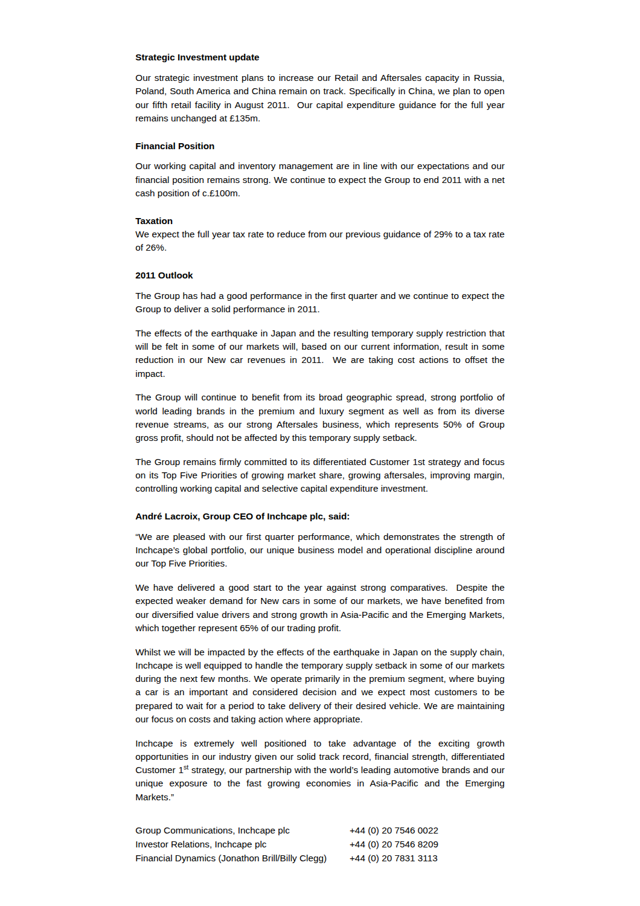Strategic Investment update
Our strategic investment plans to increase our Retail and Aftersales capacity in Russia, Poland, South America and China remain on track. Specifically in China, we plan to open our fifth retail facility in August 2011. Our capital expenditure guidance for the full year remains unchanged at £135m.
Financial Position
Our working capital and inventory management are in line with our expectations and our financial position remains strong. We continue to expect the Group to end 2011 with a net cash position of c.£100m.
Taxation
We expect the full year tax rate to reduce from our previous guidance of 29% to a tax rate of 26%.
2011 Outlook
The Group has had a good performance in the first quarter and we continue to expect the Group to deliver a solid performance in 2011.
The effects of the earthquake in Japan and the resulting temporary supply restriction that will be felt in some of our markets will, based on our current information, result in some reduction in our New car revenues in 2011. We are taking cost actions to offset the impact.
The Group will continue to benefit from its broad geographic spread, strong portfolio of world leading brands in the premium and luxury segment as well as from its diverse revenue streams, as our strong Aftersales business, which represents 50% of Group gross profit, should not be affected by this temporary supply setback.
The Group remains firmly committed to its differentiated Customer 1st strategy and focus on its Top Five Priorities of growing market share, growing aftersales, improving margin, controlling working capital and selective capital expenditure investment.
André Lacroix, Group CEO of Inchcape plc, said:
“We are pleased with our first quarter performance, which demonstrates the strength of Inchcape’s global portfolio, our unique business model and operational discipline around our Top Five Priorities.
We have delivered a good start to the year against strong comparatives. Despite the expected weaker demand for New cars in some of our markets, we have benefited from our diversified value drivers and strong growth in Asia-Pacific and the Emerging Markets, which together represent 65% of our trading profit.
Whilst we will be impacted by the effects of the earthquake in Japan on the supply chain, Inchcape is well equipped to handle the temporary supply setback in some of our markets during the next few months. We operate primarily in the premium segment, where buying a car is an important and considered decision and we expect most customers to be prepared to wait for a period to take delivery of their desired vehicle. We are maintaining our focus on costs and taking action where appropriate.
Inchcape is extremely well positioned to take advantage of the exciting growth opportunities in our industry given our solid track record, financial strength, differentiated Customer 1st strategy, our partnership with the world’s leading automotive brands and our unique exposure to the fast growing economies in Asia-Pacific and the Emerging Markets.”
| Group Communications, Inchcape plc | +44 (0) 20 7546 0022 |
| Investor Relations, Inchcape plc | +44 (0) 20 7546 8209 |
| Financial Dynamics (Jonathon Brill/Billy Clegg) | +44 (0) 20 7831 3113 |